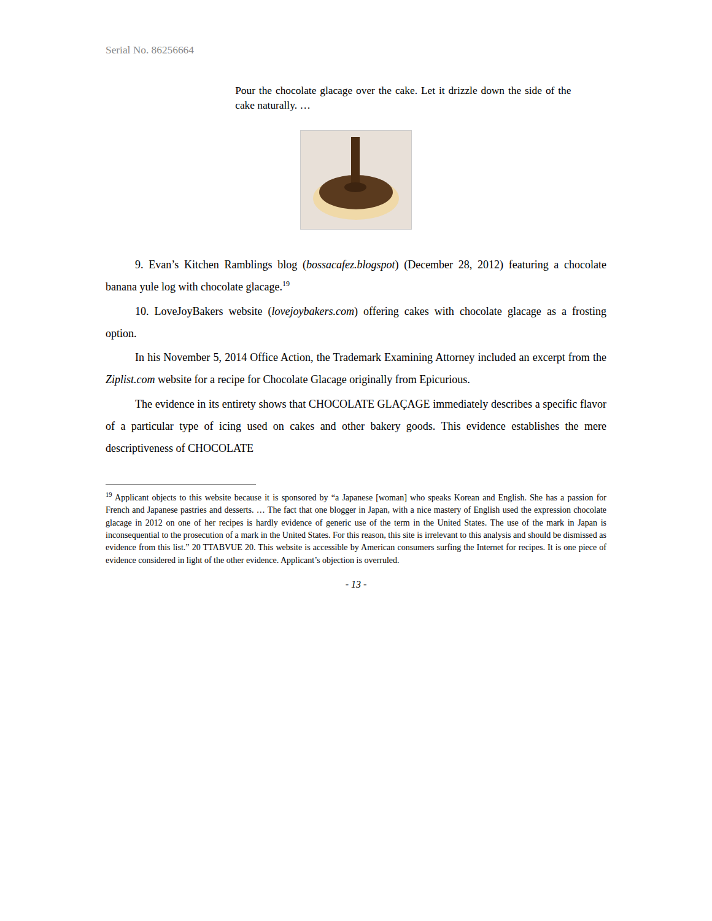Serial No. 86256664
Pour the chocolate glacage over the cake. Let it drizzle down the side of the cake naturally. …
9. Evan’s Kitchen Ramblings blog (bossacafez.blogspot) (December 28, 2012) featuring a chocolate banana yule log with chocolate glacage.19
10. LoveJoyBakers website (lovejoybakers.com) offering cakes with chocolate glacage as a frosting option.
In his November 5, 2014 Office Action, the Trademark Examining Attorney included an excerpt from the Ziplist.com website for a recipe for Chocolate Glacage originally from Epicurious.
The evidence in its entirety shows that CHOCOLATE GLAÇAGE immediately describes a specific flavor of a particular type of icing used on cakes and other bakery goods. This evidence establishes the mere descriptiveness of CHOCOLATE
19 Applicant objects to this website because it is sponsored by “a Japanese [woman] who speaks Korean and English. She has a passion for French and Japanese pastries and desserts. … The fact that one blogger in Japan, with a nice mastery of English used the expression chocolate glacage in 2012 on one of her recipes is hardly evidence of generic use of the term in the United States. The use of the mark in Japan is inconsequential to the prosecution of a mark in the United States. For this reason, this site is irrelevant to this analysis and should be dismissed as evidence from this list.” 20 TTABVUE 20. This website is accessible by American consumers surfing the Internet for recipes. It is one piece of evidence considered in light of the other evidence. Applicant’s objection is overruled.
- 13 -